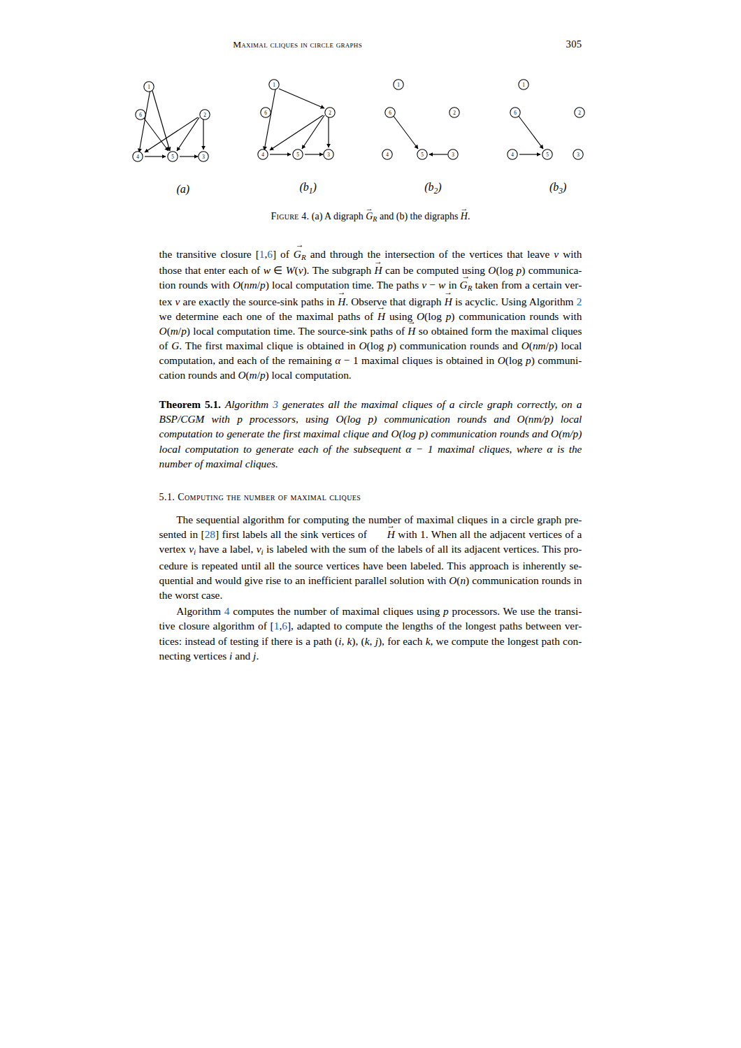Maximal cliques in circle graphs 305
1 2 6 4 5 3
(a)
1 2 6 4 5 3
(b1)
1 2 6 4 5 3
(b2)
1 2 6 4 5 3
(b3)
Figure 4. (a) A digraph →G R and (b) the digraphs →H.
the transitive closure [1,6] of →GR and through the intersection of the vertices that leave v with those that enter each of w ∈ W(v). The subgraph →H can be computed using O(log p) communication rounds with O(nm/p) local computation time. The paths v − w in →GR taken from a certain vertex v are exactly the source-sink paths in →H. Observe that digraph →H is acyclic. Using Algorithm 2 we determine each one of the maximal paths of →H using O(log p) communication rounds with O(m/p) local computation time. The source-sink paths of →H so obtained form the maximal cliques of G. The first maximal clique is obtained in O(log p) communication rounds and O(nm/p) local computation, and each of the remaining α − 1 maximal cliques is obtained in O(log p) communication rounds and O(m/p) local computation.
Theorem 5.1. Algorithm 3 generates all the maximal cliques of a circle graph correctly, on a BSP/CGM with p processors, using O(log p) communication rounds and O(nm/p) local computation to generate the first maximal clique and O(log p) communication rounds and O(m/p) local computation to generate each of the subsequent α − 1 maximal cliques, where α is the number of maximal cliques.
5.1. Computing the number of maximal cliques
The sequential algorithm for computing the number of maximal cliques in a circle graph presented in [28] first labels all the sink vertices of →H with 1. When all the adjacent vertices of a vertex vi have a label, vi is labeled with the sum of the labels of all its adjacent vertices. This procedure is repeated until all the source vertices have been labeled. This approach is inherently sequential and would give rise to an inefficient parallel solution with O(n) communication rounds in the worst case.
Algorithm 4 computes the number of maximal cliques using p processors. We use the transitive closure algorithm of [1,6], adapted to compute the lengths of the longest paths between vertices: instead of testing if there is a path (i, k), (k, j), for each k, we compute the longest path connecting vertices i and j.